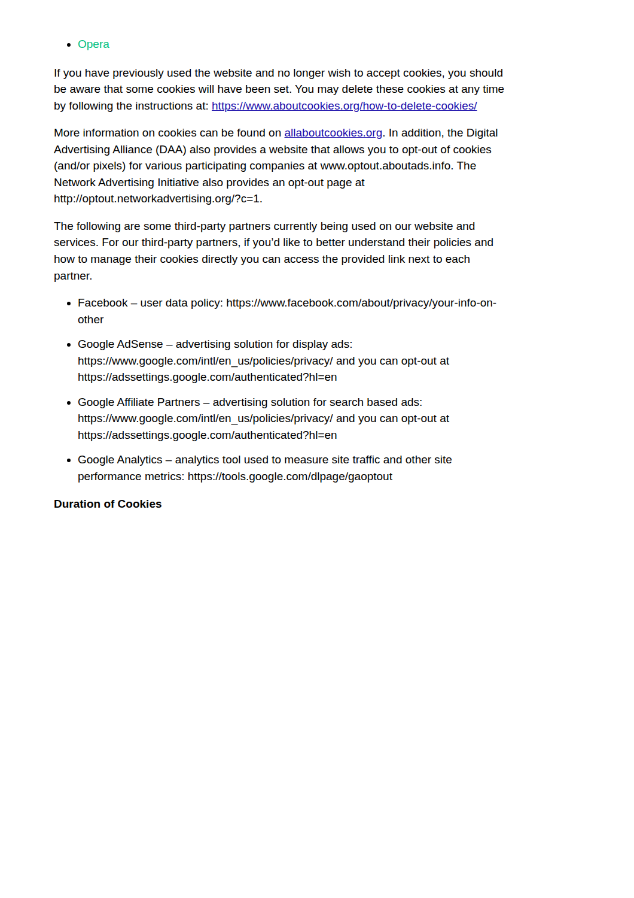Opera
If you have previously used the website and no longer wish to accept cookies, you should be aware that some cookies will have been set. You may delete these cookies at any time by following the instructions at: https://www.aboutcookies.org/how-to-delete-cookies/
More information on cookies can be found on allaboutcookies.org. In addition, the Digital Advertising Alliance (DAA) also provides a website that allows you to opt-out of cookies (and/or pixels) for various participating companies at www.optout.aboutads.info. The Network Advertising Initiative also provides an opt-out page at http://optout.networkadvertising.org/?c=1.
The following are some third-party partners currently being used on our website and services. For our third-party partners, if you’d like to better understand their policies and how to manage their cookies directly you can access the provided link next to each partner.
Facebook – user data policy: https://www.facebook.com/about/privacy/your-info-on-other
Google AdSense – advertising solution for display ads: https://www.google.com/intl/en_us/policies/privacy/ and you can opt-out at https://adssettings.google.com/authenticated?hl=en
Google Affiliate Partners – advertising solution for search based ads: https://www.google.com/intl/en_us/policies/privacy/ and you can opt-out at https://adssettings.google.com/authenticated?hl=en
Google Analytics – analytics tool used to measure site traffic and other site performance metrics: https://tools.google.com/dlpage/gaoptout
Duration of Cookies